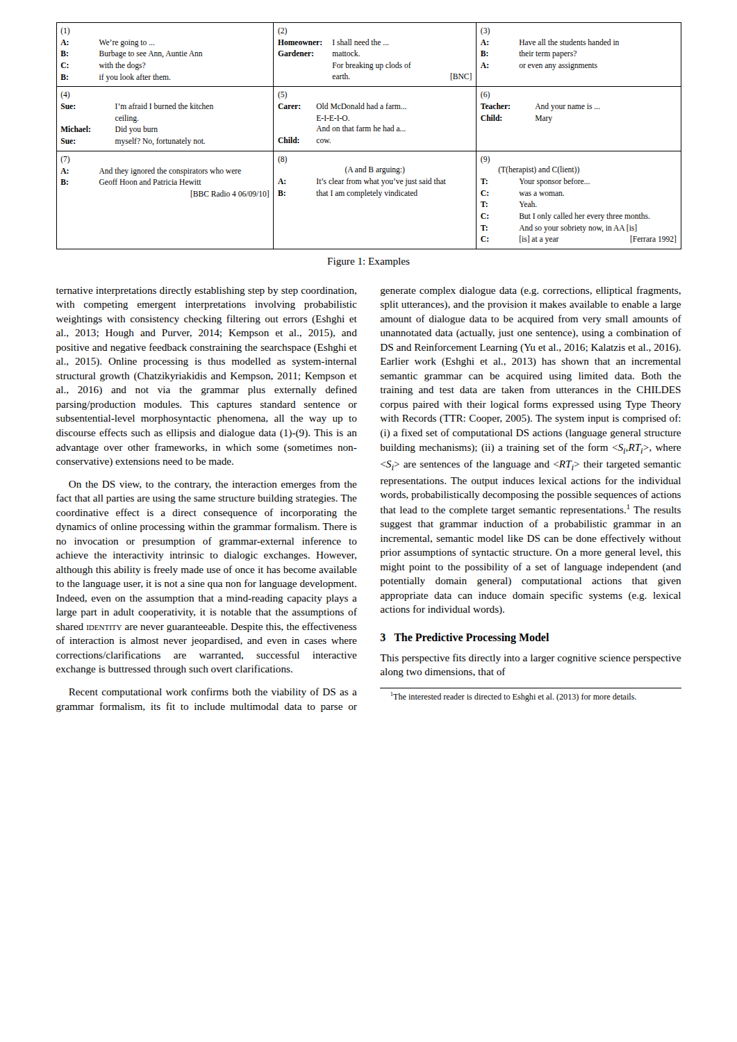| (1) A: We’re going to ... B: Burbage to see Ann, Auntie Ann C: with the dogs? B: if you look after them. | (2) Homeowner: I shall need the ... Gardener: mattock. For breaking up clods of earth. [BNC] | (3) A: Have all the students handed in B: their term papers? A: or even any assignments |
| (4) Sue: I’m afraid I burned the kitchen ceiling. Michael: Did you burn Sue: myself? No, fortunately not. | (5) Carer: Old McDonald had a farm... E-I-E-I-O. And on that farm he had a... Child: cow. | (6) Teacher: And your name is ... Child: Mary |
| (7) A: And they ignored the conspirators who were B: Geoff Hoon and Patricia Hewitt [BBC Radio 4 06/09/10] | (8) (A and B arguing:) A: It’s clear from what you’ve just said that B: that I am completely vindicated | (9) (T(herapist) and C(lient)) T: Your sponsor before... C: was a woman. T: Yeah. C: But I only called her every three months. T: And so your sobriety now, in AA [is] C: [is] at a year [Ferrara 1992] |
Figure 1: Examples
ternative interpretations directly establishing step by step coordination, with competing emergent interpretations involving probabilistic weightings with consistency checking filtering out errors (Eshghi et al., 2013; Hough and Purver, 2014; Kempson et al., 2015), and positive and negative feedback constraining the searchspace (Eshghi et al., 2015). Online processing is thus modelled as system-internal structural growth (Chatzikyriakidis and Kempson, 2011; Kempson et al., 2016) and not via the grammar plus externally defined parsing/production modules. This captures standard sentence or subsentential-level morphosyntactic phenomena, all the way up to discourse effects such as ellipsis and dialogue data (1)-(9). This is an advantage over other frameworks, in which some (sometimes non-conservative) extensions need to be made.
On the DS view, to the contrary, the interaction emerges from the fact that all parties are using the same structure building strategies. The coordinative effect is a direct consequence of incorporating the dynamics of online processing within the grammar formalism. There is no invocation or presumption of grammar-external inference to achieve the interactivity intrinsic to dialogic exchanges. However, although this ability is freely made use of once it has become available to the language user, it is not a sine qua non for language development. Indeed, even on the assumption that a mind-reading capacity plays a large part in adult cooperativity, it is notable that the assumptions of shared identity are never guaranteeable. Despite this, the effectiveness of interaction is almost never jeopardised, and even in cases where corrections/clarifications are warranted, successful interactive exchange is buttressed through such overt clarifications.
Recent computational work confirms both the viability of DS as a grammar formalism, its fit to include multimodal data to parse or generate complex dialogue data (e.g. corrections, elliptical fragments, split utterances), and the provision it makes available to enable a large amount of dialogue data to be acquired from very small amounts of unannotated data (actually, just one sentence), using a combination of DS and Reinforcement Learning (Yu et al., 2016; Kalatzis et al., 2016). Earlier work (Eshghi et al., 2013) has shown that an incremental semantic grammar can be acquired using limited data. Both the training and test data are taken from utterances in the CHILDES corpus paired with their logical forms expressed using Type Theory with Records (TTR: Cooper, 2005). The system input is comprised of: (i) a fixed set of computational DS actions (language general structure building mechanisms); (ii) a training set of the form <Si,RTi>, where <Si> are sentences of the language and <RTi> their targeted semantic representations. The output induces lexical actions for the individual words, probabilistically decomposing the possible sequences of actions that lead to the complete target semantic representations.1 The results suggest that grammar induction of a probabilistic grammar in an incremental, semantic model like DS can be done effectively without prior assumptions of syntactic structure. On a more general level, this might point to the possibility of a set of language independent (and potentially domain general) computational actions that given appropriate data can induce domain specific systems (e.g. lexical actions for individual words).
3 The Predictive Processing Model
This perspective fits directly into a larger cognitive science perspective along two dimensions, that of
1The interested reader is directed to Eshghi et al. (2013) for more details.